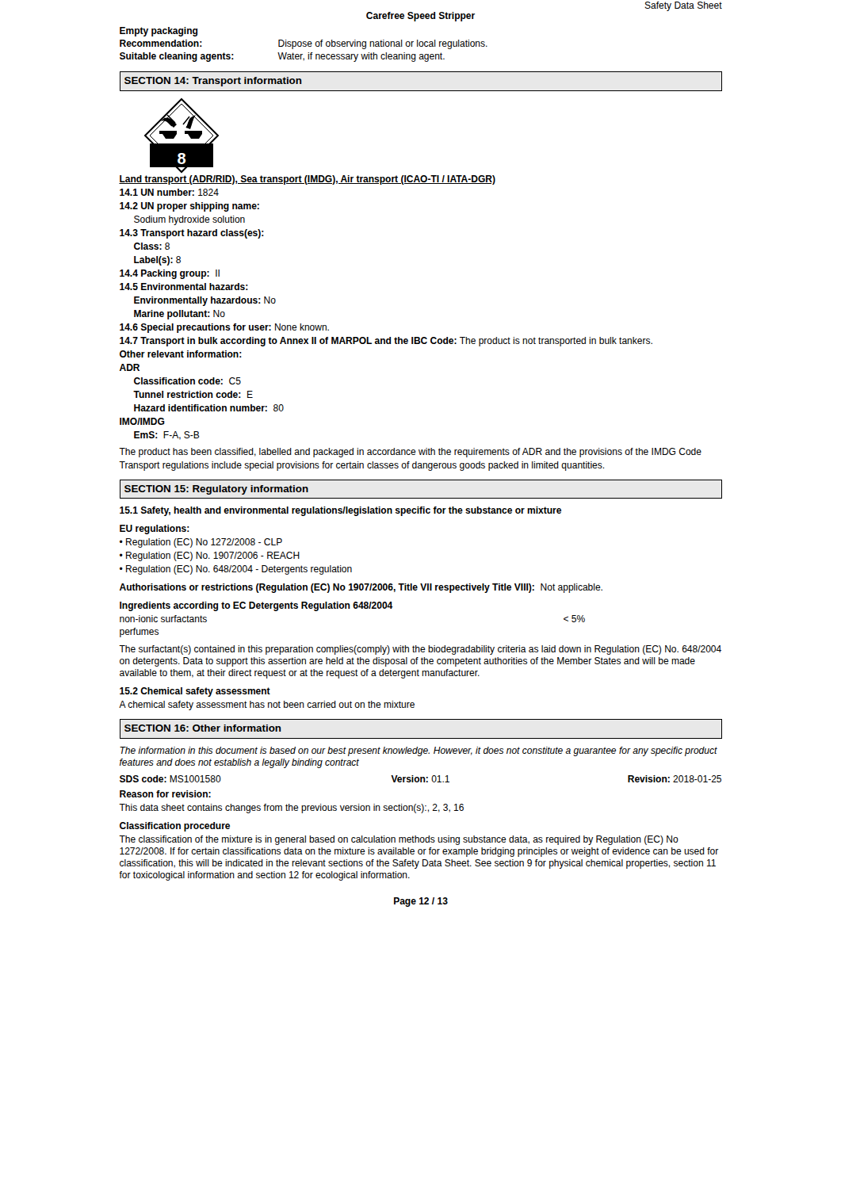Safety Data Sheet
Carefree Speed Stripper
| Empty packaging | |
| Recommendation: | Dispose of observing national or local regulations. |
| Suitable cleaning agents: | Water, if necessary with cleaning agent. |
SECTION 14: Transport information
8
Land transport (ADR/RID), Sea transport (IMDG), Air transport (ICAO-TI / IATA-DGR)
14.1 UN number: 1824
14.2 UN proper shipping name:
Sodium hydroxide solution
14.3 Transport hazard class(es):
Class: 8
Label(s): 8
14.4 Packing group: II
14.5 Environmental hazards:
Environmentally hazardous: No
Marine pollutant: No
14.6 Special precautions for user: None known.
14.7 Transport in bulk according to Annex II of MARPOL and the IBC Code: The product is not transported in bulk tankers.
Other relevant information:
ADR
Classification code: C5
Tunnel restriction code: E
Hazard identification number: 80
IMO/IMDG
EmS: F-A, S-B
The product has been classified, labelled and packaged in accordance with the requirements of ADR and the provisions of the IMDG Code
Transport regulations include special provisions for certain classes of dangerous goods packed in limited quantities.
SECTION 15: Regulatory information
15.1 Safety, health and environmental regulations/legislation specific for the substance or mixture
EU regulations:
• Regulation (EC) No 1272/2008 - CLP
• Regulation (EC) No. 1907/2006 - REACH
• Regulation (EC) No. 648/2004 - Detergents regulation
Authorisations or restrictions (Regulation (EC) No 1907/2006, Title VII respectively Title VIII): Not applicable.
Ingredients according to EC Detergents Regulation 648/2004
| non-ionic surfactants | < 5% |
| perfumes | |
The surfactant(s) contained in this preparation complies(comply) with the biodegradability criteria as laid down in Regulation (EC) No. 648/2004 on detergents. Data to support this assertion are held at the disposal of the competent authorities of the Member States and will be made available to them, at their direct request or at the request of a detergent manufacturer.
15.2 Chemical safety assessment
A chemical safety assessment has not been carried out on the mixture
SECTION 16: Other information
The information in this document is based on our best present knowledge. However, it does not constitute a guarantee for any specific product features and does not establish a legally binding contract
| SDS code: MS1001580 | Version: 01.1 | Revision: 2018-01-25 |
Reason for revision:
This data sheet contains changes from the previous version in section(s):, 2, 3, 16
Classification procedure
The classification of the mixture is in general based on calculation methods using substance data, as required by Regulation (EC) No 1272/2008. If for certain classifications data on the mixture is available or for example bridging principles or weight of evidence can be used for classification, this will be indicated in the relevant sections of the Safety Data Sheet. See section 9 for physical chemical properties, section 11 for toxicological information and section 12 for ecological information.
Page 12 / 13